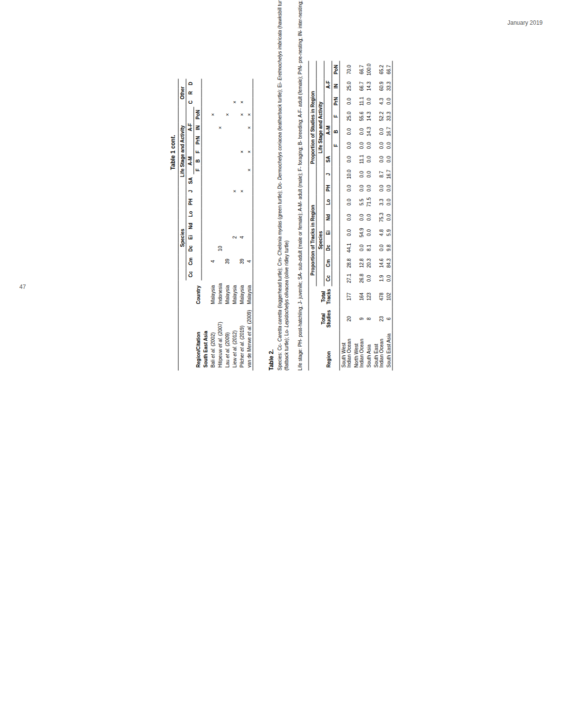January 2019
Table 1 cont.
| Region/Citation | Country | Species | Life Stage and Activity | Other |
| --- | --- | --- | --- | --- |
| Cc | Cm | Dc | Ei | Nd | Lo | PH | J | SA | A-M | A-F | C | R | D |
| | | | | | | | | | F | B | F | PrN | IN | PoN | | | |
| South East Asia |
| Bali et al. (2002) | Malaysia | | 4 | | | | | | | | | | | | | × | | | |
| Hitipeuw et al. (2007) | Indonesia | | | 10 | | | | | | | | | | | × | | | | |
| Lau et al. (2009) | Malaysia | | 39 | | | | | | | | | | | | | × | | | |
| Liew et al. (2012) | Malaysia | | | | 2 | | | | × | | | | | | | | × | | |
| Pilcher et al. (2019) | Malaysia | | 39 | | 4 | | | | × | | | | × | | | × | × | | |
| van de Merwe et al. (2009) | Malaysia | | 4 | | | | | | | | × | | × | | × | × | | | |
Table 2.
Species: Cc- Caretta caretta (loggerhead turtle); Cm- Chelonia mydas (green turtle); Dc- Dermochelys coriacea (leatherback turtle); Ei- Eretmochelys imbricata (hawksbill turtle); Nd- Natator depressus (flatback turtle); Lo- Lepidochelys olivacea (olive ridley turtle)
Life stage: PH- post-hatchling; J- juvenile; SA- sub-adult (male or female); A-M- adult (male); F- foraging; B- breeding; A-F- adult (female); PrN- pre-nesting; IN- inter-nesting; PoN- post-nesting
| Region | Total Studies | Total Tracks | Proportion of Tracks in Region | Proportion of Studies in Region |
| --- | --- | --- | --- | --- |
| Species | Life Stage and Activity |
| Cc | Cm | Dc | Ei | Nd | Lo | PH | J | SA | A-M | A-F |
| | | | | | | | | | | | | F | B | F | PrN | IN | PoN |
| South West Indian Ocean | 20 | 177 | 27.1 | 28.8 | 44.1 | 0.0 | 0.0 | 0.0 | 0.0 | 10.0 | 0.0 | 0.0 | 0.0 | 25.0 | 0.0 | 25.0 | 70.0 |
| North West Indian Ocean | 9 | 164 | 26.8 | 12.8 | 0.0 | 54.9 | 0.0 | 5.5 | 0.0 | 0.0 | 11.1 | 0.0 | 0.0 | 55.6 | 11.1 | 66.7 | 66.7 |
| South Asia | 8 | 123 | 0.0 | 20.3 | 8.1 | 0.0 | 0.0 | 71.5 | 0.0 | 0.0 | 0.0 | 0.0 | 14.3 | 14.3 | 0.0 | 14.3 | 100.0 |
| South East Indian Ocean | 23 | 478 | 1.9 | 14.6 | 0.0 | 4.8 | 75.3 | 3.3 | 0.0 | 8.7 | 0.0 | 0.0 | 0.0 | 52.2 | 4.3 | 60.9 | 65.2 |
| South East Asia | 6 | 102 | 0.0 | 84.3 | 9.8 | 5.9 | 0.0 | 0.0 | 0.0 | 16.7 | 0.0 | 0.0 | 16.7 | 33.3 | 0.0 | 33.3 | 66.7 |
47